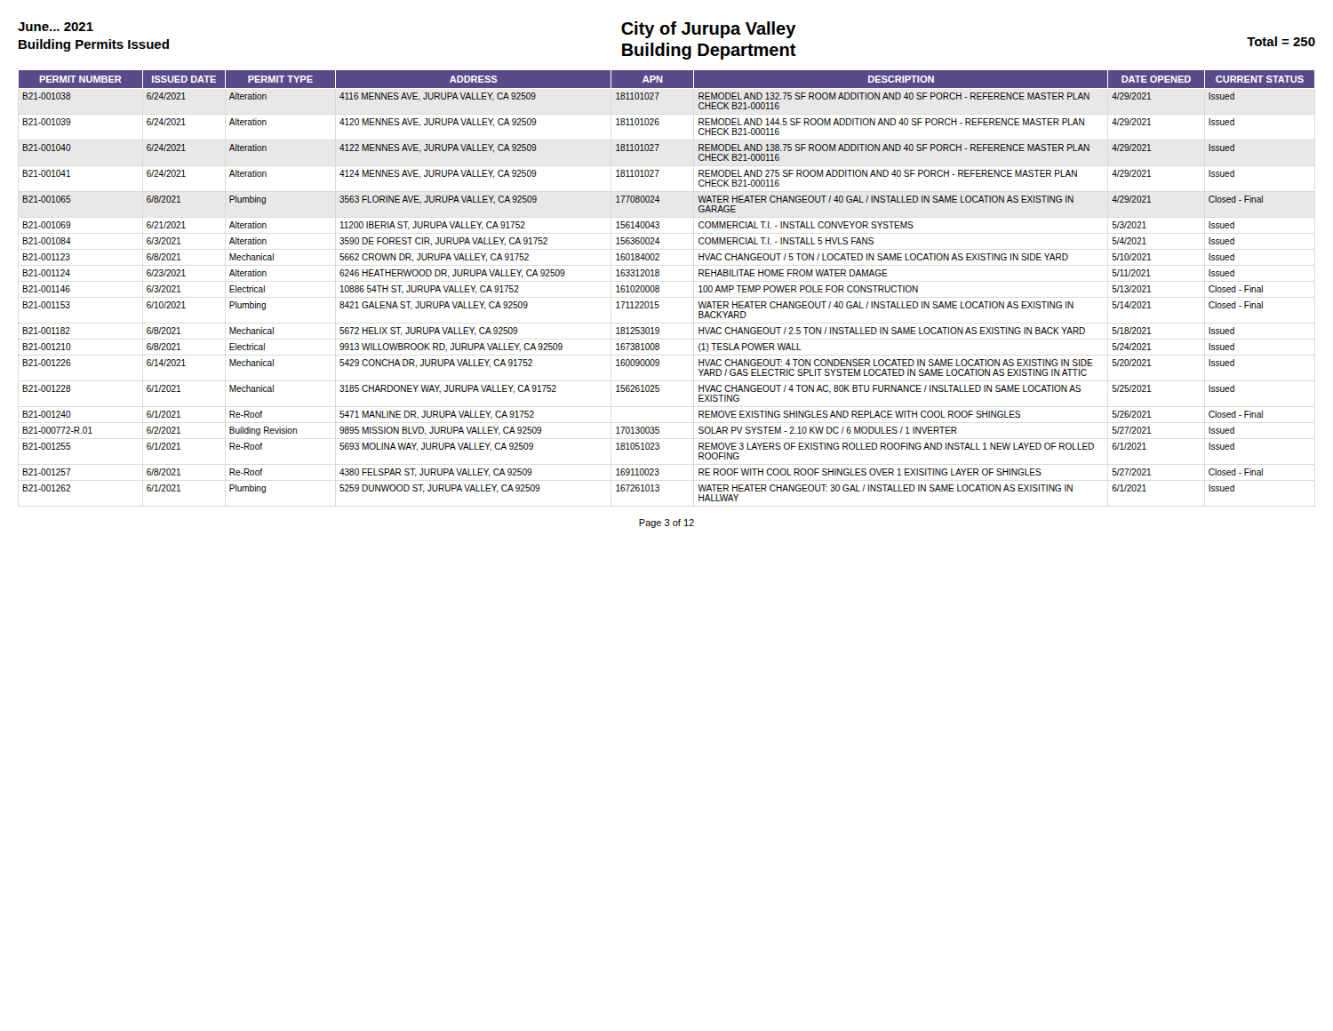June... 2021
Building Permits Issued
City of Jurupa Valley
Building Department
Total = 250
| PERMIT NUMBER | ISSUED DATE | PERMIT TYPE | ADDRESS | APN | DESCRIPTION | DATE OPENED | CURRENT STATUS |
| --- | --- | --- | --- | --- | --- | --- | --- |
| B21-001038 | 6/24/2021 | Alteration | 4116 MENNES AVE, JURUPA VALLEY, CA 92509 | 181101027 | REMODEL AND 132.75 SF ROOM ADDITION AND 40 SF PORCH - REFERENCE MASTER PLAN CHECK B21-000116 | 4/29/2021 | Issued |
| B21-001039 | 6/24/2021 | Alteration | 4120 MENNES AVE, JURUPA VALLEY, CA 92509 | 181101026 | REMODEL AND 144.5 SF ROOM ADDITION AND 40 SF PORCH - REFERENCE MASTER PLAN CHECK B21-000116 | 4/29/2021 | Issued |
| B21-001040 | 6/24/2021 | Alteration | 4122 MENNES AVE, JURUPA VALLEY, CA 92509 | 181101027 | REMODEL AND 138.75 SF ROOM ADDITION AND 40 SF PORCH - REFERENCE MASTER PLAN CHECK B21-000116 | 4/29/2021 | Issued |
| B21-001041 | 6/24/2021 | Alteration | 4124 MENNES AVE, JURUPA VALLEY, CA 92509 | 181101027 | REMODEL AND 275 SF ROOM ADDITION AND 40 SF PORCH - REFERENCE MASTER PLAN CHECK B21-000116 | 4/29/2021 | Issued |
| B21-001065 | 6/8/2021 | Plumbing | 3563 FLORINE AVE, JURUPA VALLEY, CA 92509 | 177080024 | WATER HEATER CHANGEOUT / 40 GAL / INSTALLED IN SAME LOCATION AS EXISTING IN GARAGE | 4/29/2021 | Closed - Final |
| B21-001069 | 6/21/2021 | Alteration | 11200 IBERIA ST, JURUPA VALLEY, CA 91752 | 156140043 | COMMERCIAL T.I. - INSTALL CONVEYOR SYSTEMS | 5/3/2021 | Issued |
| B21-001084 | 6/3/2021 | Alteration | 3590 DE FOREST CIR, JURUPA VALLEY, CA 91752 | 156360024 | COMMERCIAL T.I. - INSTALL 5 HVLS FANS | 5/4/2021 | Issued |
| B21-001123 | 6/8/2021 | Mechanical | 5662 CROWN DR, JURUPA VALLEY, CA 91752 | 160184002 | HVAC CHANGEOUT / 5 TON / LOCATED IN SAME LOCATION AS EXISTING IN SIDE YARD | 5/10/2021 | Issued |
| B21-001124 | 6/23/2021 | Alteration | 6246 HEATHERWOOD DR, JURUPA VALLEY, CA 92509 | 163312018 | REHABILITAE HOME FROM WATER DAMAGE | 5/11/2021 | Issued |
| B21-001146 | 6/3/2021 | Electrical | 10886 54TH ST, JURUPA VALLEY, CA 91752 | 161020008 | 100 AMP TEMP POWER POLE FOR CONSTRUCTION | 5/13/2021 | Closed - Final |
| B21-001153 | 6/10/2021 | Plumbing | 8421 GALENA ST, JURUPA VALLEY, CA 92509 | 171122015 | WATER HEATER CHANGEOUT / 40 GAL / INSTALLED IN SAME LOCATION AS EXISTING IN BACKYARD | 5/14/2021 | Closed - Final |
| B21-001182 | 6/8/2021 | Mechanical | 5672 HELIX ST, JURUPA VALLEY, CA 92509 | 181253019 | HVAC CHANGEOUT / 2.5 TON / INSTALLED IN SAME LOCATION AS EXISTING IN BACK YARD | 5/18/2021 | Issued |
| B21-001210 | 6/8/2021 | Electrical | 9913 WILLOWBROOK RD, JURUPA VALLEY, CA 92509 | 167381008 | (1) TESLA POWER WALL | 5/24/2021 | Issued |
| B21-001226 | 6/14/2021 | Mechanical | 5429 CONCHA DR, JURUPA VALLEY, CA 91752 | 160090009 | HVAC CHANGEOUT: 4 TON CONDENSER LOCATED IN SAME LOCATION AS EXISTING IN SIDE YARD / GAS ELECTRIC SPLIT SYSTEM LOCATED IN SAME LOCATION AS EXISTING IN ATTIC | 5/20/2021 | Issued |
| B21-001228 | 6/1/2021 | Mechanical | 3185 CHARDONEY WAY, JURUPA VALLEY, CA 91752 | 156261025 | HVAC CHANGEOUT / 4 TON AC, 80K BTU FURNANCE / INSLTALLED IN SAME LOCATION AS EXISTING | 5/25/2021 | Issued |
| B21-001240 | 6/1/2021 | Re-Roof | 5471 MANLINE DR, JURUPA VALLEY, CA 91752 | | REMOVE EXISTING SHINGLES AND REPLACE WITH COOL ROOF SHINGLES | 5/26/2021 | Closed - Final |
| B21-000772-R.01 | 6/2/2021 | Building Revision | 9895 MISSION BLVD, JURUPA VALLEY, CA 92509 | 170130035 | SOLAR PV SYSTEM - 2.10 KW DC / 6 MODULES / 1 INVERTER | 5/27/2021 | Issued |
| B21-001255 | 6/1/2021 | Re-Roof | 5693 MOLINA WAY, JURUPA VALLEY, CA 92509 | 181051023 | REMOVE 3 LAYERS OF EXISTING ROLLED ROOFING AND INSTALL 1 NEW LAYED OF ROLLED ROOFING | 6/1/2021 | Issued |
| B21-001257 | 6/8/2021 | Re-Roof | 4380 FELSPAR ST, JURUPA VALLEY, CA 92509 | 169110023 | RE ROOF WITH COOL ROOF SHINGLES OVER 1 EXISITING LAYER OF SHINGLES | 5/27/2021 | Closed - Final |
| B21-001262 | 6/1/2021 | Plumbing | 5259 DUNWOOD ST, JURUPA VALLEY, CA 92509 | 167261013 | WATER HEATER CHANGEOUT: 30 GAL / INSTALLED IN SAME LOCATION AS EXISITING IN HALLWAY | 6/1/2021 | Issued |
Page 3 of 12